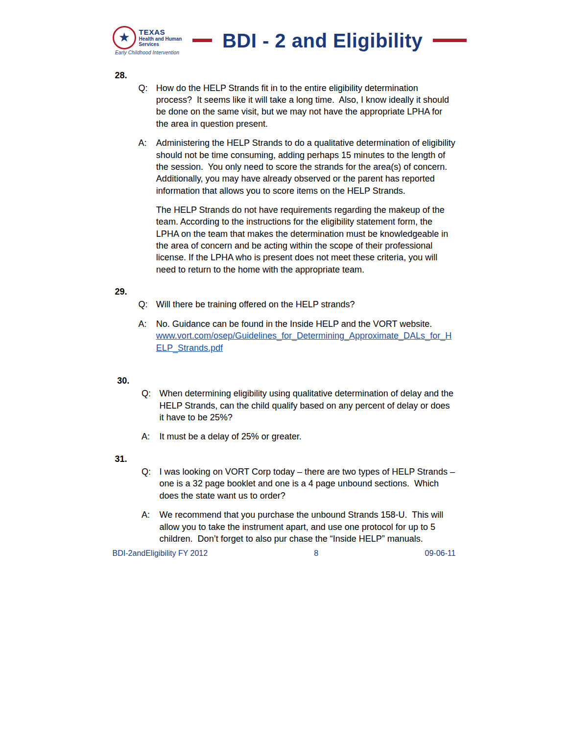TEXAS Health and Human
Services
Early Childhood Intervention
BDI - 2 and Eligibility
28.
Q:
How do the HELP Strands fit in to the entire eligibility determination process? It seems like it will take a long time. Also, I know ideally it should be done on the same visit, but we may not have the appropriate LPHA for the area in question present.
A:
Administering the HELP Strands to do a qualitative determination of eligibility should not be time consuming, adding perhaps 15 minutes to the length of the session. You only need to score the strands for the area(s) of concern. Additionally, you may have already observed or the parent has reported information that allows you to score items on the HELP Strands.
The HELP Strands do not have requirements regarding the makeup of the team. According to the instructions for the eligibility statement form, the LPHA on the team that makes the determination must be knowledgeable in the area of concern and be acting within the scope of their professional license. If the LPHA who is present does not meet these criteria, you will need to return to the home with the appropriate team.
29.
Q:
Will there be training offered on the HELP strands?
A:
No. Guidance can be found in the Inside HELP and the VORT website.
www.vort.com/osep/Guidelines_for_Determining_Approximate_DALs_for_HELP_Strands.pdf
30.
Q:
When determining eligibility using qualitative determination of delay and the HELP Strands, can the child qualify based on any percent of delay or does it have to be 25%?
A:
It must be a delay of 25% or greater.
31.
Q:
I was looking on VORT Corp today – there are two types of HELP Strands – one is a 32 page booklet and one is a 4 page unbound sections. Which does the state want us to order?
A:
We recommend that you purchase the unbound Strands 158-U. This will allow you to take the instrument apart, and use one protocol for up to 5 children. Don’t forget to also pur chase the “Inside HELP” manuals.
BDI-2andEligibility FY 2012
8
09-06-11